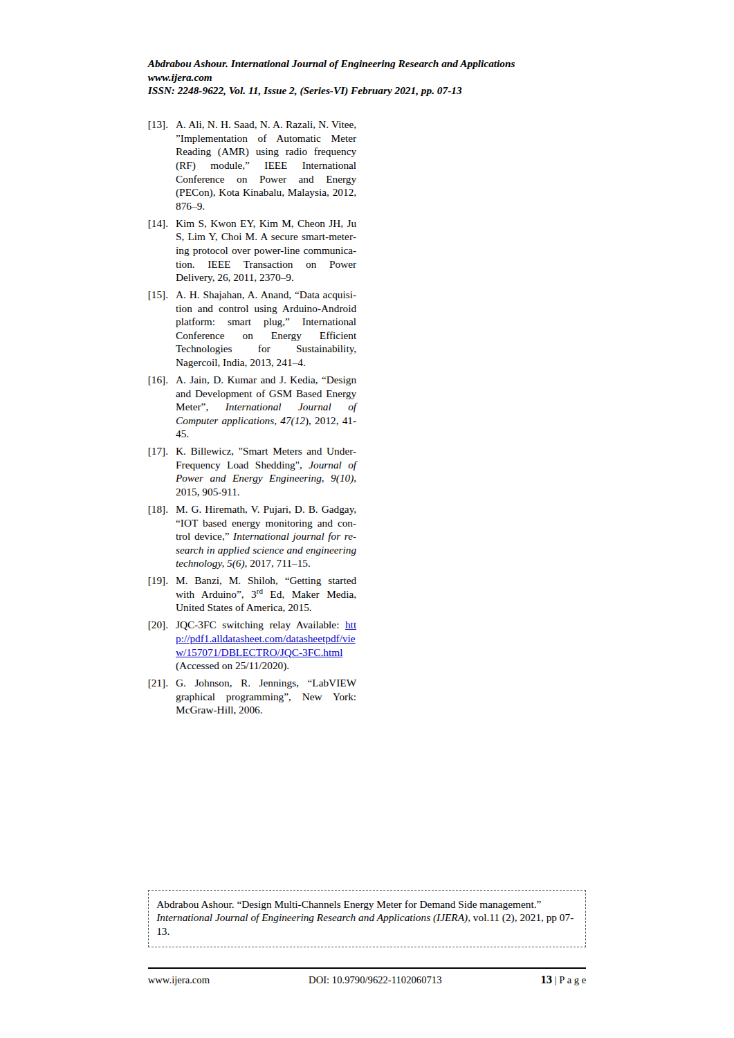Abdrabou Ashour. International Journal of Engineering Research and Applications www.ijera.com ISSN: 2248-9622, Vol. 11, Issue 2, (Series-VI) February 2021, pp. 07-13
[13]. A. Ali, N. H. Saad, N. A. Razali, N. Vitee, ”Implementation of Automatic Meter Reading (AMR) using radio frequency (RF) module,” IEEE International Conference on Power and Energy (PECon), Kota Kinabalu, Malaysia, 2012, 876–9.
[14]. Kim S, Kwon EY, Kim M, Cheon JH, Ju S, Lim Y, Choi M. A secure smart-metering protocol over power-line communication. IEEE Transaction on Power Delivery, 26, 2011, 2370–9.
[15]. A. H. Shajahan, A. Anand, “Data acquisition and control using Arduino-Android platform: smart plug,” International Conference on Energy Efficient Technologies for Sustainability, Nagercoil, India, 2013, 241–4.
[16]. A. Jain, D. Kumar and J. Kedia, “Design and Development of GSM Based Energy Meter”, International Journal of Computer applications, 47(12), 2012, 41-45.
[17]. K. Billewicz, "Smart Meters and Under-Frequency Load Shedding", Journal of Power and Energy Engineering, 9(10), 2015, 905-911.
[18]. M. G. Hiremath, V. Pujari, D. B. Gadgay, “IOT based energy monitoring and control device,” International journal for research in applied science and engineering technology, 5(6), 2017, 711–15.
[19]. M. Banzi, M. Shiloh, “Getting started with Arduino”, 3rd Ed, Maker Media, United States of America, 2015.
[20]. JQC-3FC switching relay Available: http://pdf1.alldatasheet.com/datasheetpdf/view/157071/DBLECTRO/JQC-3FC.html (Accessed on 25/11/2020).
[21]. G. Johnson, R. Jennings, “LabVIEW graphical programming”, New York: McGraw-Hill, 2006.
Abdrabou Ashour. “Design Multi-Channels Energy Meter for Demand Side management.”
International Journal of Engineering Research and Applications (IJERA), vol.11 (2), 2021, pp 07-13.
www.ijera.com
DOI: 10.9790/9622-1102060713
13 | P a g e